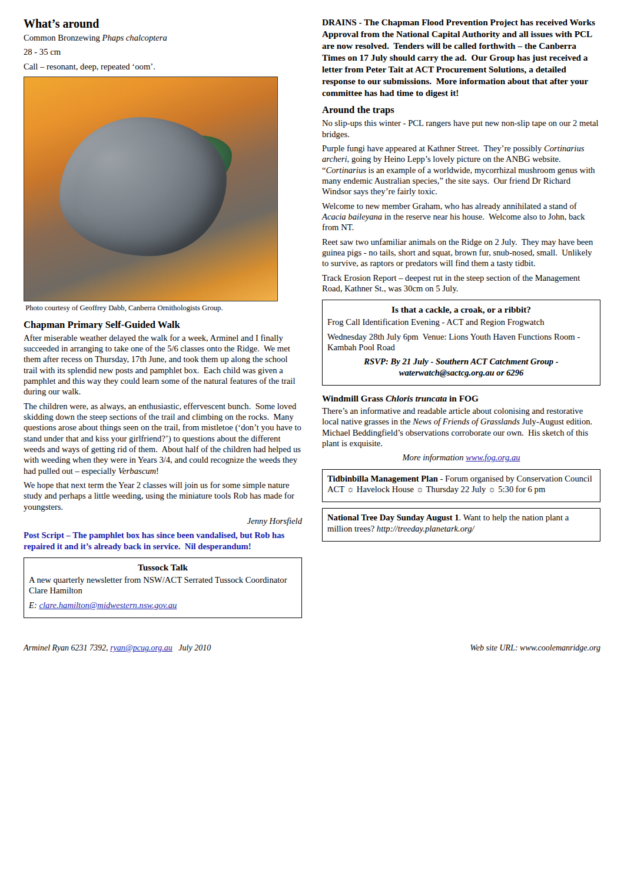What’s around
Common Bronzewing Phaps chalcoptera
28 - 35 cm
Call – resonant, deep, repeated ‘oom’.
Photo courtesy of Geoffrey Dabb, Canberra Ornithologists Group.
Chapman Primary Self-Guided Walk
After miserable weather delayed the walk for a week, Arminel and I finally succeeded in arranging to take one of the 5/6 classes onto the Ridge. We met them after recess on Thursday, 17th June, and took them up along the school trail with its splendid new posts and pamphlet box. Each child was given a pamphlet and this way they could learn some of the natural features of the trail during our walk.
The children were, as always, an enthusiastic, effervescent bunch. Some loved skidding down the steep sections of the trail and climbing on the rocks. Many questions arose about things seen on the trail, from mistletoe (‘don’t you have to stand under that and kiss your girlfriend?’) to questions about the different weeds and ways of getting rid of them. About half of the children had helped us with weeding when they were in Years 3/4, and could recognize the weeds they had pulled out – especially Verbascum!
We hope that next term the Year 2 classes will join us for some simple nature study and perhaps a little weeding, using the miniature tools Rob has made for youngsters.
Jenny Horsfield
Post Script – The pamphlet box has since been vandalised, but Rob has repaired it and it’s already back in service. Nil desperandum!
Tussock Talk
A new quarterly newsletter from NSW/ACT Serrated Tussock Coordinator Clare Hamilton
E: clare.hamilton@midwestern.nsw.gov.au
DRAINS - The Chapman Flood Prevention Project has received Works Approval from the National Capital Authority and all issues with PCL are now resolved. Tenders will be called forthwith – the Canberra Times on 17 July should carry the ad. Our Group has just received a letter from Peter Tait at ACT Procurement Solutions, a detailed response to our submissions. More information about that after your committee has had time to digest it!
Around the traps
No slip-ups this winter - PCL rangers have put new non-slip tape on our 2 metal bridges.
Purple fungi have appeared at Kathner Street. They’re possibly Cortinarius archeri, going by Heino Lepp’s lovely picture on the ANBG website. “Cortinarius is an example of a worldwide, mycorrhizal mushroom genus with many endemic Australian species,” the site says. Our friend Dr Richard Windsor says they’re fairly toxic.
Welcome to new member Graham, who has already annihilated a stand of Acacia baileyana in the reserve near his house. Welcome also to John, back from NT.
Reet saw two unfamiliar animals on the Ridge on 2 July. They may have been guinea pigs - no tails, short and squat, brown fur, snub-nosed, small. Unlikely to survive, as raptors or predators will find them a tasty tidbit.
Track Erosion Report – deepest rut in the steep section of the Management Road, Kathner St., was 30cm on 5 July.
Is that a cackle, a croak, or a ribbit?
Frog Call Identification Evening - ACT and Region Frogwatch
Wednesday 28th July 6pm Venue: Lions Youth Haven Functions Room - Kambah Pool Road
RSVP: By 21 July - Southern ACT Catchment Group - waterwatch@sactcg.org.au or 6296
Windmill Grass Chloris truncata in FOG
There’s an informative and readable article about colonising and restorative local native grasses in the News of Friends of Grasslands July-August edition. Michael Beddingfield’s observations corroborate our own. His sketch of this plant is exquisite.
More information www.fog.org.au
Tidbinbilla Management Plan - Forum organised by Conservation Council ACT ☼ Havelock House ☼ Thursday 22 July ☼ 5:30 for 6 pm
National Tree Day Sunday August 1. Want to help the nation plant a million trees? http://treeday.planetark.org/
Arminel Ryan 6231 7392, ryan@pcug.org.au July 2010
Web site URL: www.coolemanridge.org